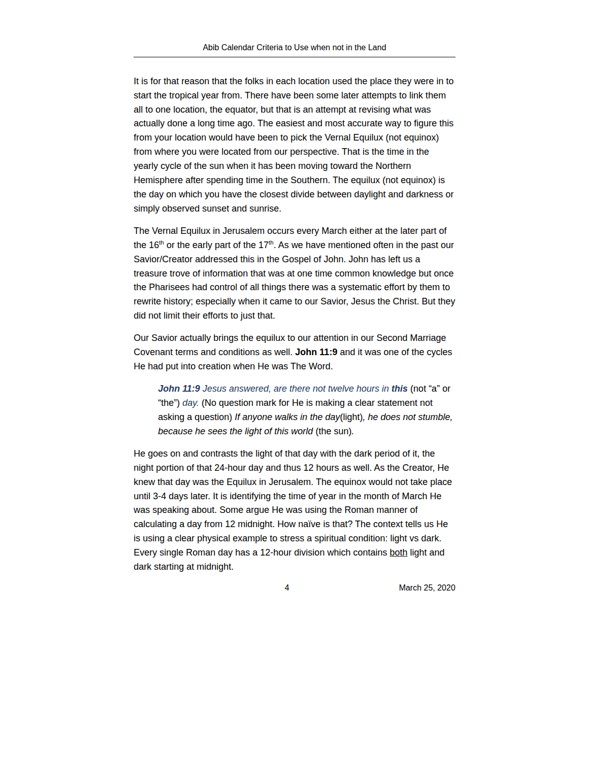Abib Calendar Criteria to Use when not in the Land
It is for that reason that the folks in each location used the place they were in to start the tropical year from. There have been some later attempts to link them all to one location, the equator, but that is an attempt at revising what was actually done a long time ago. The easiest and most accurate way to figure this from your location would have been to pick the Vernal Equilux (not equinox) from where you were located from our perspective. That is the time in the yearly cycle of the sun when it has been moving toward the Northern Hemisphere after spending time in the Southern. The equilux (not equinox) is the day on which you have the closest divide between daylight and darkness or simply observed sunset and sunrise.
The Vernal Equilux in Jerusalem occurs every March either at the later part of the 16th or the early part of the 17th. As we have mentioned often in the past our Savior/Creator addressed this in the Gospel of John. John has left us a treasure trove of information that was at one time common knowledge but once the Pharisees had control of all things there was a systematic effort by them to rewrite history; especially when it came to our Savior, Jesus the Christ. But they did not limit their efforts to just that.
Our Savior actually brings the equilux to our attention in our Second Marriage Covenant terms and conditions as well. John 11:9 and it was one of the cycles He had put into creation when He was The Word.
John 11:9 Jesus answered, are there not twelve hours in this (not “a” or “the”) day. (No question mark for He is making a clear statement not asking a question) If anyone walks in the day(light), he does not stumble, because he sees the light of this world (the sun).
He goes on and contrasts the light of that day with the dark period of it, the night portion of that 24-hour day and thus 12 hours as well. As the Creator, He knew that day was the Equilux in Jerusalem. The equinox would not take place until 3-4 days later. It is identifying the time of year in the month of March He was speaking about. Some argue He was using the Roman manner of calculating a day from 12 midnight. How naïve is that? The context tells us He is using a clear physical example to stress a spiritual condition: light vs dark. Every single Roman day has a 12-hour division which contains both light and dark starting at midnight.
4 March 25, 2020